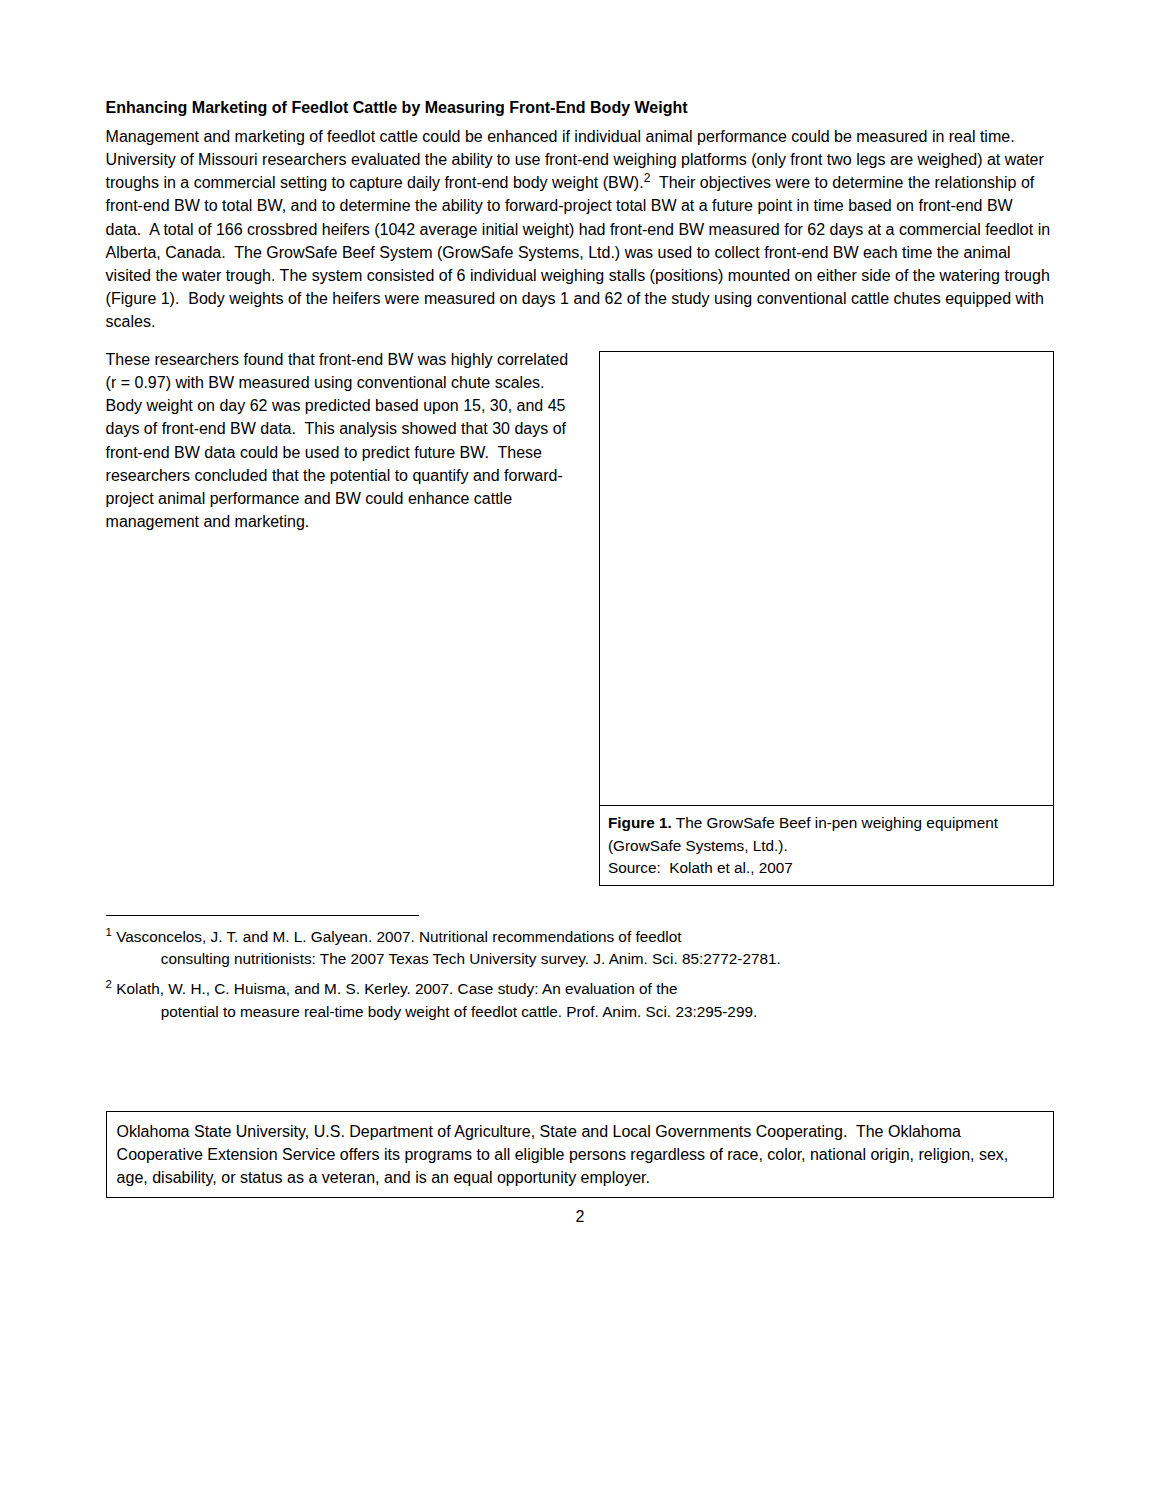Enhancing Marketing of Feedlot Cattle by Measuring Front-End Body Weight
Management and marketing of feedlot cattle could be enhanced if individual animal performance could be measured in real time. University of Missouri researchers evaluated the ability to use front-end weighing platforms (only front two legs are weighed) at water troughs in a commercial setting to capture daily front-end body weight (BW).2 Their objectives were to determine the relationship of front-end BW to total BW, and to determine the ability to forward-project total BW at a future point in time based on front-end BW data. A total of 166 crossbred heifers (1042 average initial weight) had front-end BW measured for 62 days at a commercial feedlot in Alberta, Canada. The GrowSafe Beef System (GrowSafe Systems, Ltd.) was used to collect front-end BW each time the animal visited the water trough. The system consisted of 6 individual weighing stalls (positions) mounted on either side of the watering trough (Figure 1). Body weights of the heifers were measured on days 1 and 62 of the study using conventional cattle chutes equipped with scales.
Figure 1. The GrowSafe Beef in-pen weighing equipment (GrowSafe Systems, Ltd.).
Source: Kolath et al., 2007
These researchers found that front-end BW was highly correlated (r = 0.97) with BW measured using conventional chute scales. Body weight on day 62 was predicted based upon 15, 30, and 45 days of front-end BW data. This analysis showed that 30 days of front-end BW data could be used to predict future BW. These researchers concluded that the potential to quantify and forward-project animal performance and BW could enhance cattle management and marketing.
1 Vasconcelos, J. T. and M. L. Galyean. 2007. Nutritional recommendations of feedlot
consulting nutritionists: The 2007 Texas Tech University survey. J. Anim. Sci. 85:2772-2781.
2 Kolath, W. H., C. Huisma, and M. S. Kerley. 2007. Case study: An evaluation of the
potential to measure real-time body weight of feedlot cattle. Prof. Anim. Sci. 23:295-299.
Oklahoma State University, U.S. Department of Agriculture, State and Local Governments Cooperating. The Oklahoma Cooperative Extension Service offers its programs to all eligible persons regardless of race, color, national origin, religion, sex, age, disability, or status as a veteran, and is an equal opportunity employer.
2